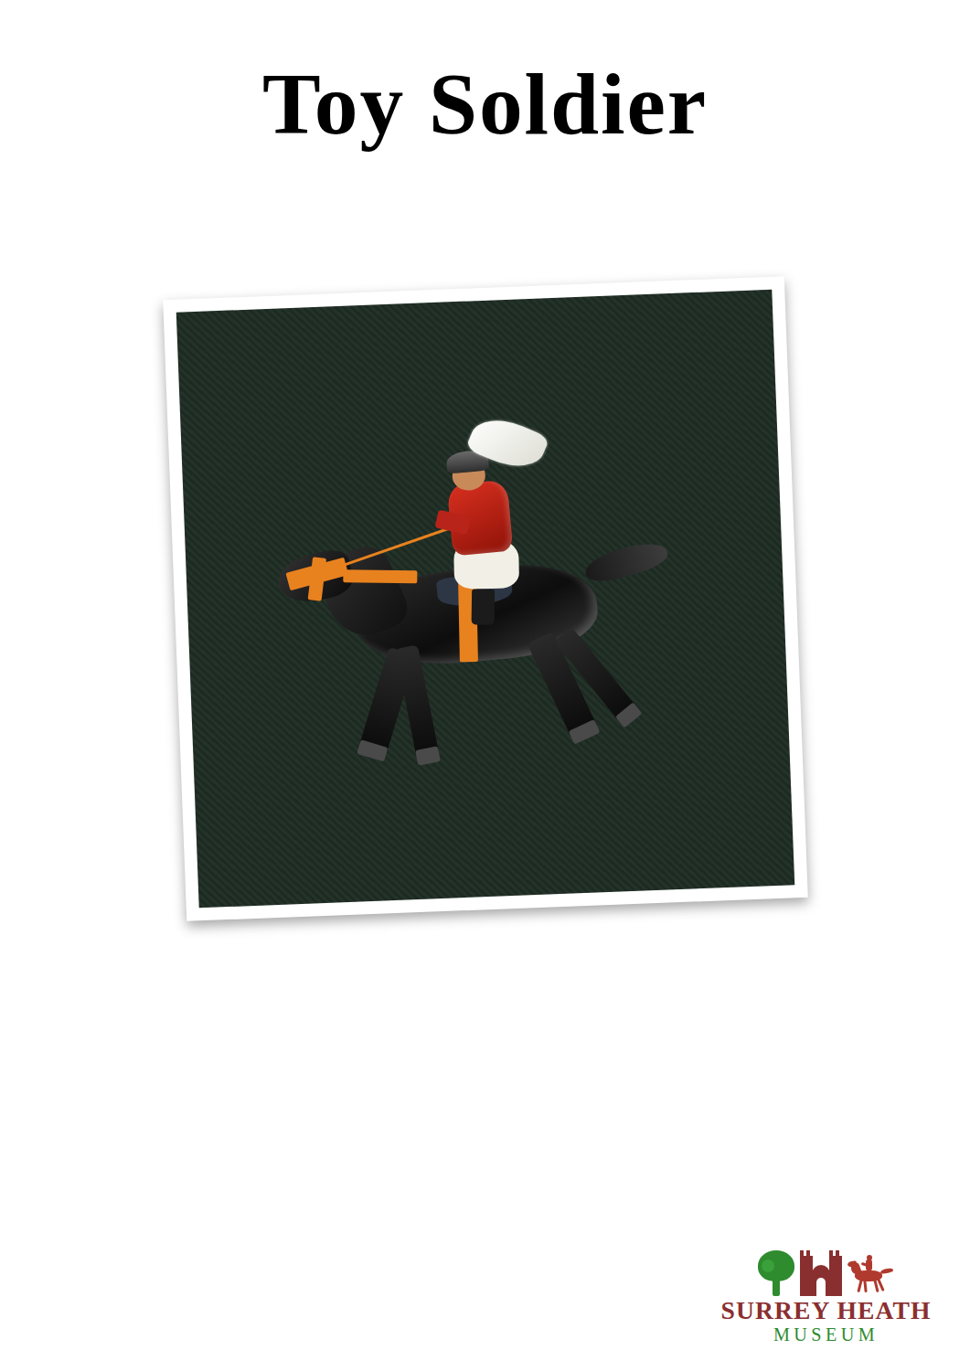Toy Soldier
SURREY HEATH
MUSEUM